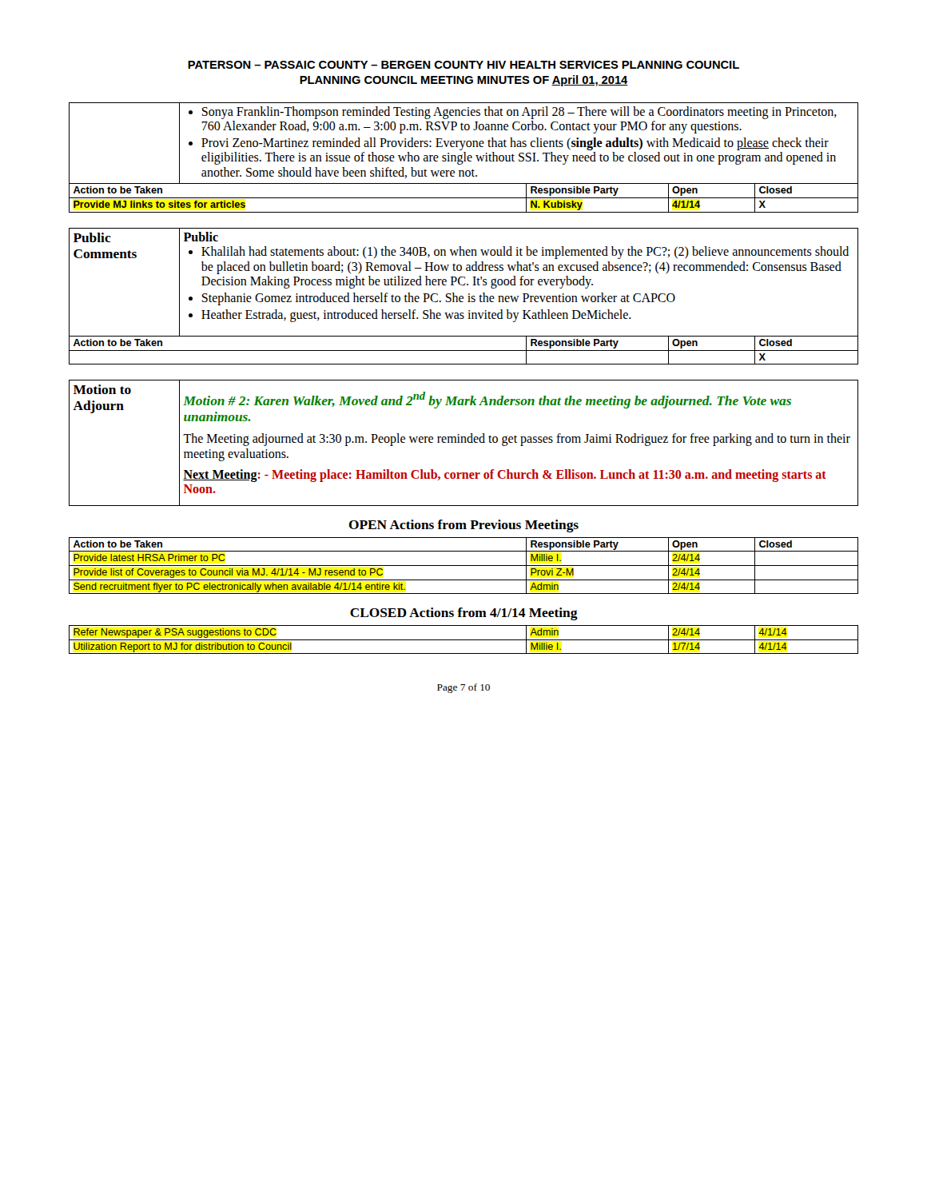PATERSON – PASSAIC COUNTY – BERGEN COUNTY HIV HEALTH SERVICES PLANNING COUNCIL
PLANNING COUNCIL MEETING MINUTES OF April 01, 2014
| | Sonya Franklin-Thompson reminded Testing Agencies that on April 28 – There will be a Coordinators meeting in Princeton, 760 Alexander Road, 9:00 a.m. – 3:00 p.m. RSVP to Joanne Corbo. Contact your PMO for any questions. Provi Zeno-Martinez reminded all Providers: Everyone that has clients ( single adults) with Medicaid to please check their eligibilities. There is an issue of those who are single without SSI. They need to be closed out in one program and opened in another. Some should have been shifted, but were not. |
| Action to be Taken | Responsible Party | Open | Closed |
| Provide MJ links to sites for articles | N. Kubisky | 4/1/14 | X |
| Public Comments | Public Khalilah had statements about: (1) the 340B, on when would it be implemented by the PC?; (2) believe announcements should be placed on bulletin board; (3) Removal – How to address what's an excused absence?; (4) recommended: Consensus Based Decision Making Process might be utilized here PC. It's good for everybody. Stephanie Gomez introduced herself to the PC. She is the new Prevention worker at CAPCO Heather Estrada, guest, introduced herself. She was invited by Kathleen DeMichele. |
| Action to be Taken | Responsible Party | Open | Closed |
| | | | X |
| Motion to Adjourn | Motion # 2: Karen Walker, Moved and 2 nd by Mark Anderson that the meeting be adjourned. The Vote was unanimous. The Meeting adjourned at 3:30 p.m. People were reminded to get passes from Jaimi Rodriguez for free parking and to turn in their meeting evaluations. Next Meeting : - Meeting place: Hamilton Club, corner of Church & Ellison. Lunch at 11:30 a.m. and meeting starts at Noon. |
OPEN Actions from Previous Meetings
| Action to be Taken | Responsible Party | Open | Closed |
| Provide latest HRSA Primer to PC | Millie I. | 2/4/14 | |
| Provide list of Coverages to Council via MJ. 4/1/14 - MJ resend to PC | Provi Z-M | 2/4/14 | |
| Send recruitment flyer to PC electronically when available 4/1/14 entire kit. | Admin | 2/4/14 | |
CLOSED Actions from 4/1/14 Meeting
| Refer Newspaper & PSA suggestions to CDC | Admin | 2/4/14 | 4/1/14 |
| Utilization Report to MJ for distribution to Council | Millie I. | 1/7/14 | 4/1/14 |
Page 7 of 10